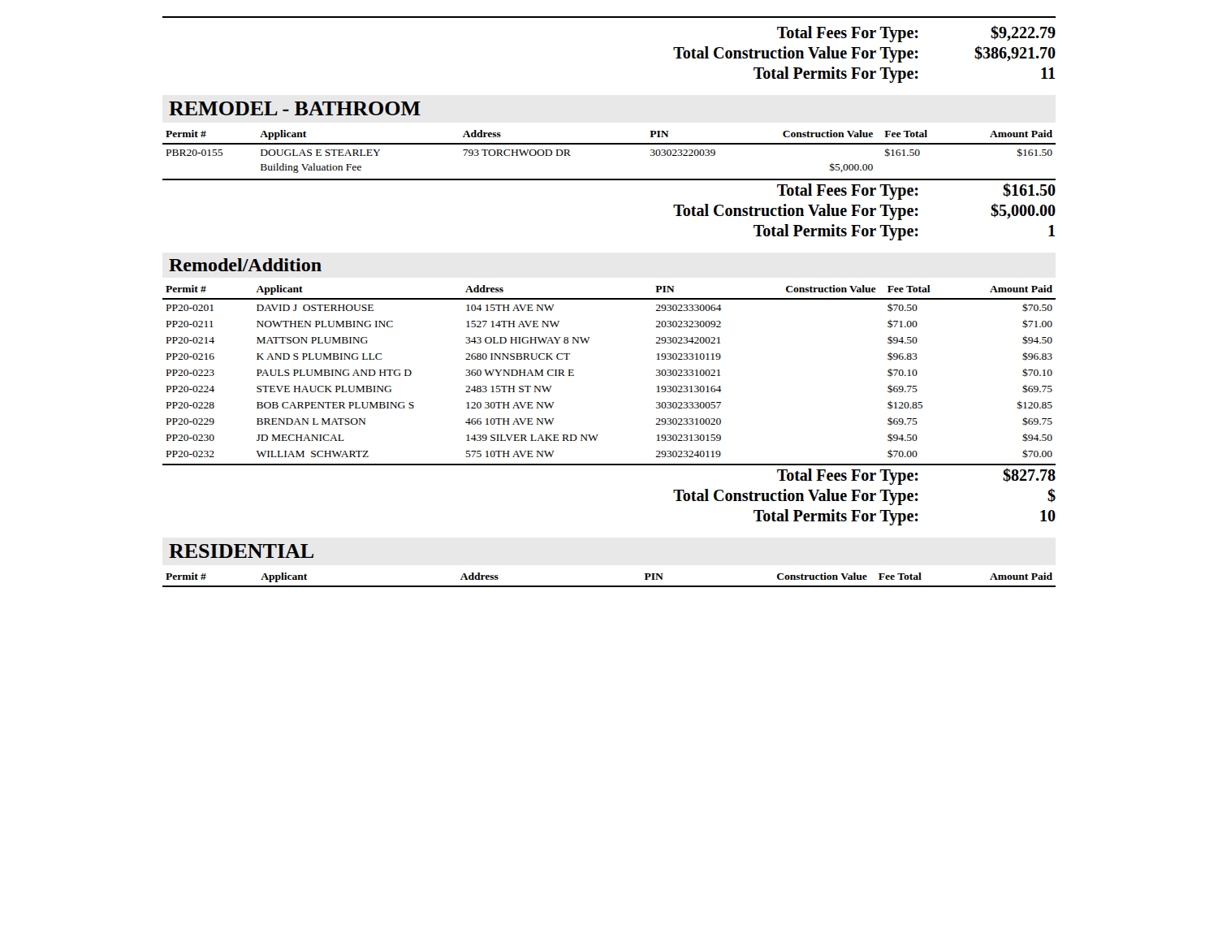| Total Fees For Type: | $9,222.79 |
| Total Construction Value For Type: | $386,921.70 |
| Total Permits For Type: | 11 |
REMODEL - BATHROOM
| Permit # | Applicant | Address | PIN | Construction Value | Fee Total | Amount Paid |
| --- | --- | --- | --- | --- | --- | --- |
| PBR20-0155 | DOUGLAS E STEARLEY | 793 TORCHWOOD DR | 303023220039 | | $161.50 | $161.50 |
| | Building Valuation Fee | | | $5,000.00 | | |
| Total Fees For Type: | $161.50 |
| Total Construction Value For Type: | $5,000.00 |
| Total Permits For Type: | 1 |
Remodel/Addition
| Permit # | Applicant | Address | PIN | Construction Value | Fee Total | Amount Paid |
| --- | --- | --- | --- | --- | --- | --- |
| PP20-0201 | DAVID J OSTERHOUSE | 104 15TH AVE NW | 293023330064 | | $70.50 | $70.50 |
| PP20-0211 | NOWTHEN PLUMBING INC | 1527 14TH AVE NW | 203023230092 | | $71.00 | $71.00 |
| PP20-0214 | MATTSON PLUMBING | 343 OLD HIGHWAY 8 NW | 293023420021 | | $94.50 | $94.50 |
| PP20-0216 | K AND S PLUMBING LLC | 2680 INNSBRUCK CT | 193023310119 | | $96.83 | $96.83 |
| PP20-0223 | PAULS PLUMBING AND HTG D | 360 WYNDHAM CIR E | 303023310021 | | $70.10 | $70.10 |
| PP20-0224 | STEVE HAUCK PLUMBING | 2483 15TH ST NW | 193023130164 | | $69.75 | $69.75 |
| PP20-0228 | BOB CARPENTER PLUMBING S | 120 30TH AVE NW | 303023330057 | | $120.85 | $120.85 |
| PP20-0229 | BRENDAN L MATSON | 466 10TH AVE NW | 293023310020 | | $69.75 | $69.75 |
| PP20-0230 | JD MECHANICAL | 1439 SILVER LAKE RD NW | 193023130159 | | $94.50 | $94.50 |
| PP20-0232 | WILLIAM SCHWARTZ | 575 10TH AVE NW | 293023240119 | | $70.00 | $70.00 |
| Total Fees For Type: | $827.78 |
| Total Construction Value For Type: | $ |
| Total Permits For Type: | 10 |
RESIDENTIAL
| Permit # | Applicant | Address | PIN | Construction Value | Fee Total | Amount Paid |
| --- | --- | --- | --- | --- | --- | --- |